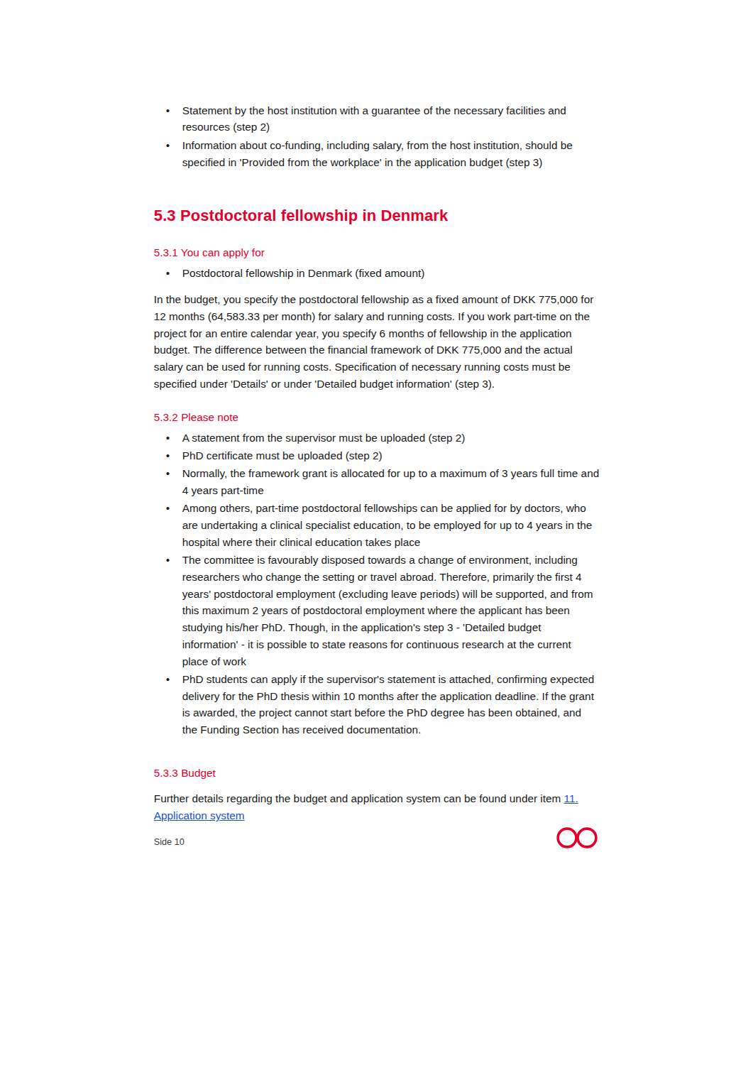Statement by the host institution with a guarantee of the necessary facilities and resources (step 2)
Information about co-funding, including salary, from the host institution, should be specified in 'Provided from the workplace' in the application budget (step 3)
5.3 Postdoctoral fellowship in Denmark
5.3.1 You can apply for
Postdoctoral fellowship in Denmark (fixed amount)
In the budget, you specify the postdoctoral fellowship as a fixed amount of DKK 775,000 for 12 months (64,583.33 per month) for salary and running costs. If you work part-time on the project for an entire calendar year, you specify 6 months of fellowship in the application budget. The difference between the financial framework of DKK 775,000 and the actual salary can be used for running costs. Specification of necessary running costs must be specified under 'Details' or under 'Detailed budget information' (step 3).
5.3.2 Please note
A statement from the supervisor must be uploaded (step 2)
PhD certificate must be uploaded (step 2)
Normally, the framework grant is allocated for up to a maximum of 3 years full time and 4 years part-time
Among others, part-time postdoctoral fellowships can be applied for by doctors, who are undertaking a clinical specialist education, to be employed for up to 4 years in the hospital where their clinical education takes place
The committee is favourably disposed towards a change of environment, including researchers who change the setting or travel abroad. Therefore, primarily the first 4 years' postdoctoral employment (excluding leave periods) will be supported, and from this maximum 2 years of postdoctoral employment where the applicant has been studying his/her PhD. Though, in the application's step 3 - 'Detailed budget information' - it is possible to state reasons for continuous research at the current place of work
PhD students can apply if the supervisor's statement is attached, confirming expected delivery for the PhD thesis within 10 months after the application deadline. If the grant is awarded, the project cannot start before the PhD degree has been obtained, and the Funding Section has received documentation.
5.3.3 Budget
Further details regarding the budget and application system can be found under item 11. Application system
Side 10